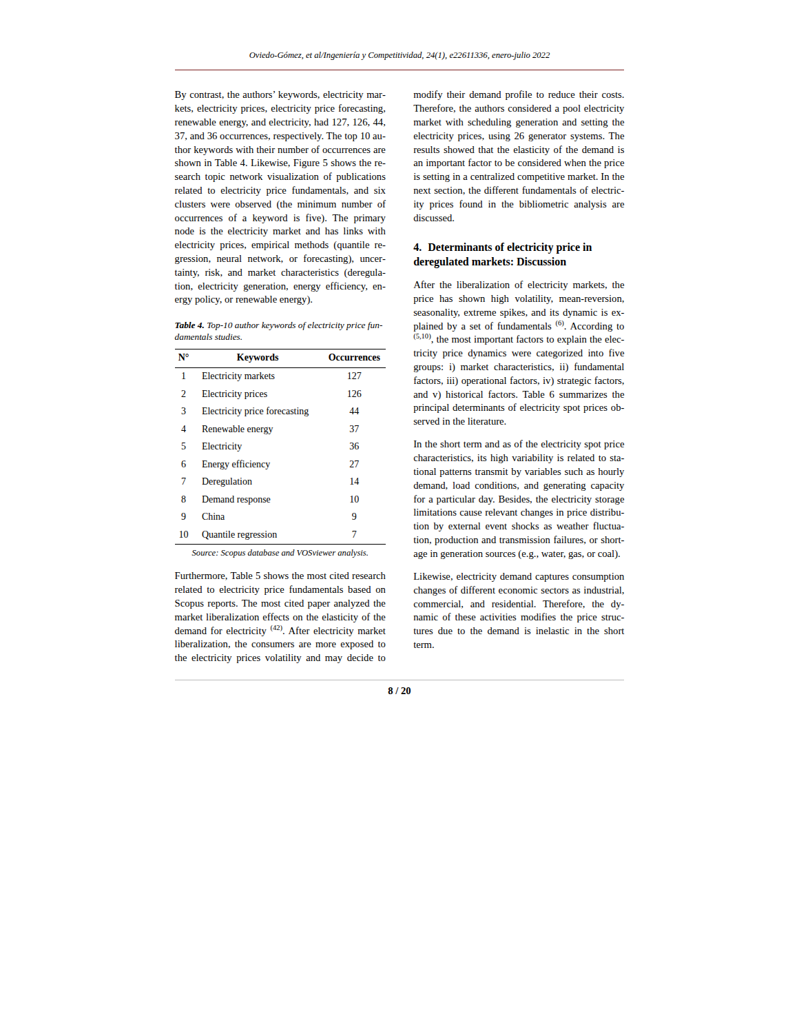Oviedo-Gómez, et al/Ingeniería y Competitividad, 24(1), e22611336, enero-julio 2022
By contrast, the authors’ keywords, electricity markets, electricity prices, electricity price forecasting, renewable energy, and electricity, had 127, 126, 44, 37, and 36 occurrences, respectively. The top 10 author keywords with their number of occurrences are shown in Table 4. Likewise, Figure 5 shows the research topic network visualization of publications related to electricity price fundamentals, and six clusters were observed (the minimum number of occurrences of a keyword is five). The primary node is the electricity market and has links with electricity prices, empirical methods (quantile regression, neural network, or forecasting), uncertainty, risk, and market characteristics (deregulation, electricity generation, energy efficiency, energy policy, or renewable energy).
Table 4. Top-10 author keywords of electricity price fundamentals studies.
| N° | Keywords | Occurrences |
| --- | --- | --- |
| 1 | Electricity markets | 127 |
| 2 | Electricity prices | 126 |
| 3 | Electricity price forecasting | 44 |
| 4 | Renewable energy | 37 |
| 5 | Electricity | 36 |
| 6 | Energy efficiency | 27 |
| 7 | Deregulation | 14 |
| 8 | Demand response | 10 |
| 9 | China | 9 |
| 10 | Quantile regression | 7 |
Source: Scopus database and VOSviewer analysis.
Furthermore, Table 5 shows the most cited research related to electricity price fundamentals based on Scopus reports. The most cited paper analyzed the market liberalization effects on the elasticity of the demand for electricity (42). After electricity market liberalization, the consumers are more exposed to the electricity prices volatility and may decide to modify their demand profile to reduce their costs. Therefore, the authors considered a pool electricity market with scheduling generation and setting the electricity prices, using 26 generator systems. The results showed that the elasticity of the demand is an important factor to be considered when the price is setting in a centralized competitive market. In the next section, the different fundamentals of electricity prices found in the bibliometric analysis are discussed.
4. Determinants of electricity price in deregulated markets: Discussion
After the liberalization of electricity markets, the price has shown high volatility, mean-reversion, seasonality, extreme spikes, and its dynamic is explained by a set of fundamentals (6). According to (5,10), the most important factors to explain the electricity price dynamics were categorized into five groups: i) market characteristics, ii) fundamental factors, iii) operational factors, iv) strategic factors, and v) historical factors. Table 6 summarizes the principal determinants of electricity spot prices observed in the literature.
In the short term and as of the electricity spot price characteristics, its high variability is related to stational patterns transmit by variables such as hourly demand, load conditions, and generating capacity for a particular day. Besides, the electricity storage limitations cause relevant changes in price distribution by external event shocks as weather fluctuation, production and transmission failures, or shortage in generation sources (e.g., water, gas, or coal).
Likewise, electricity demand captures consumption changes of different economic sectors as industrial, commercial, and residential. Therefore, the dynamic of these activities modifies the price structures due to the demand is inelastic in the short term.
8 / 20